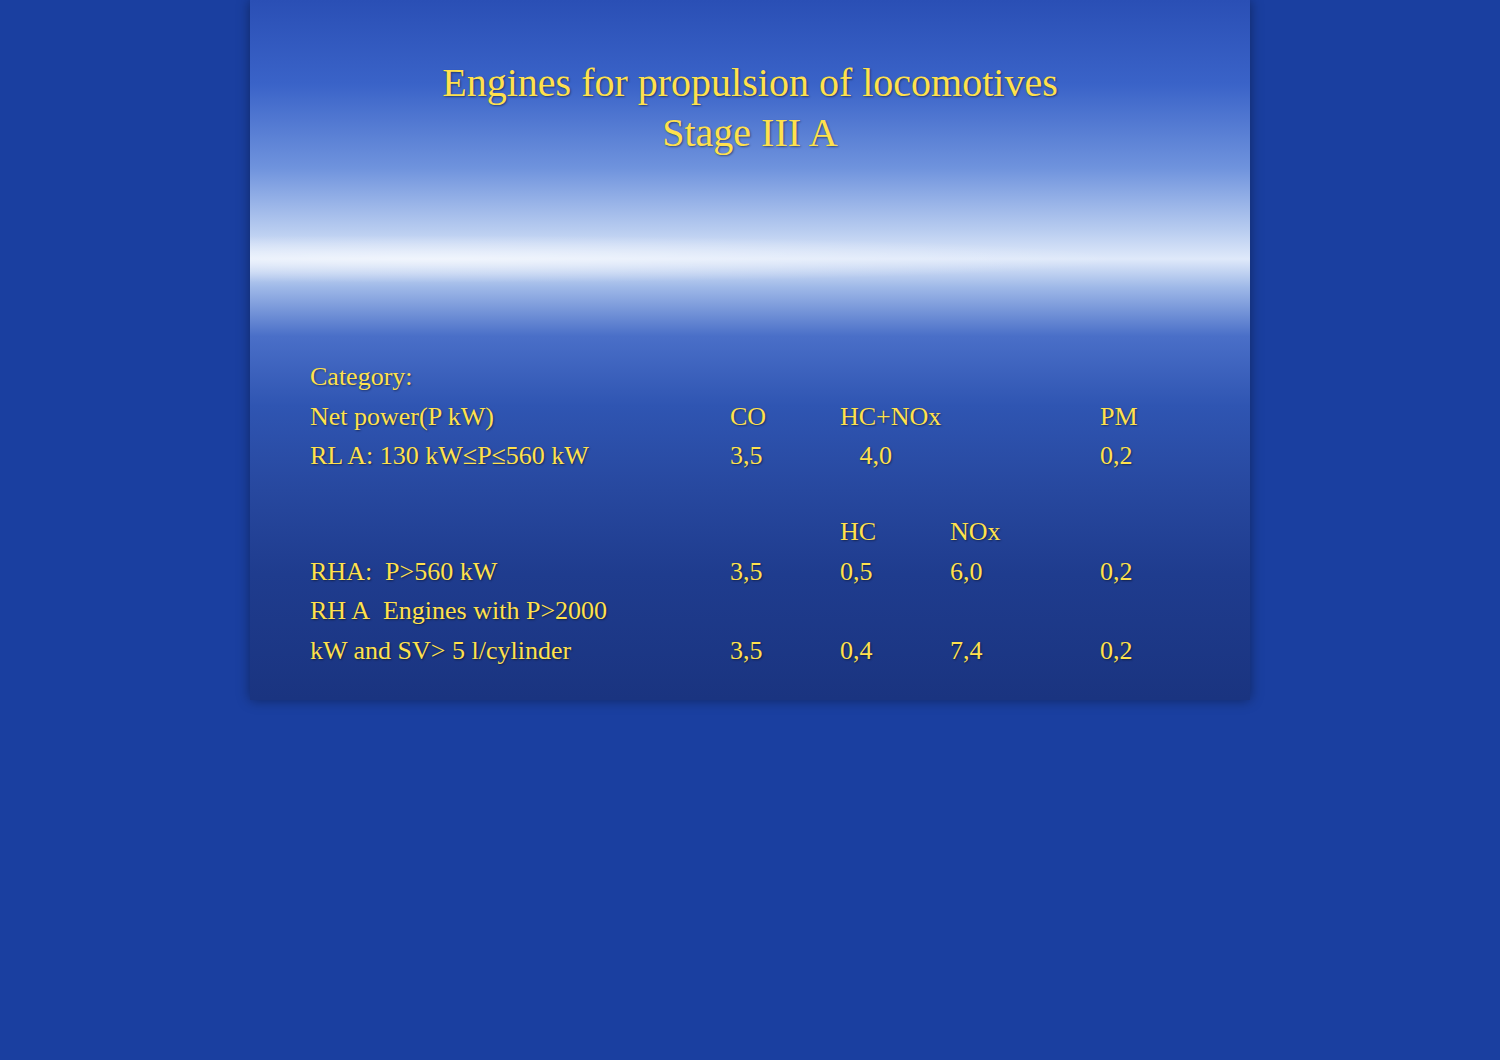Engines for propulsion of locomotives
Stage III A
| Category: | | | | |
| Net power(P kW) | CO | HC+NOx | PM |
| RL A: 130 kW≤P≤560 kW | 3,5 | 4,0 | 0,2 |
| | | HC | NOx | |
| RHA: P>560 kW | 3,5 | 0,5 | 6,0 | 0,2 |
| RH A Engines with P>2000 | | | | |
| kW and SV> 5 l/cylinder | 3,5 | 0,4 | 7,4 | 0,2 |
(Limit values in g/kWh)